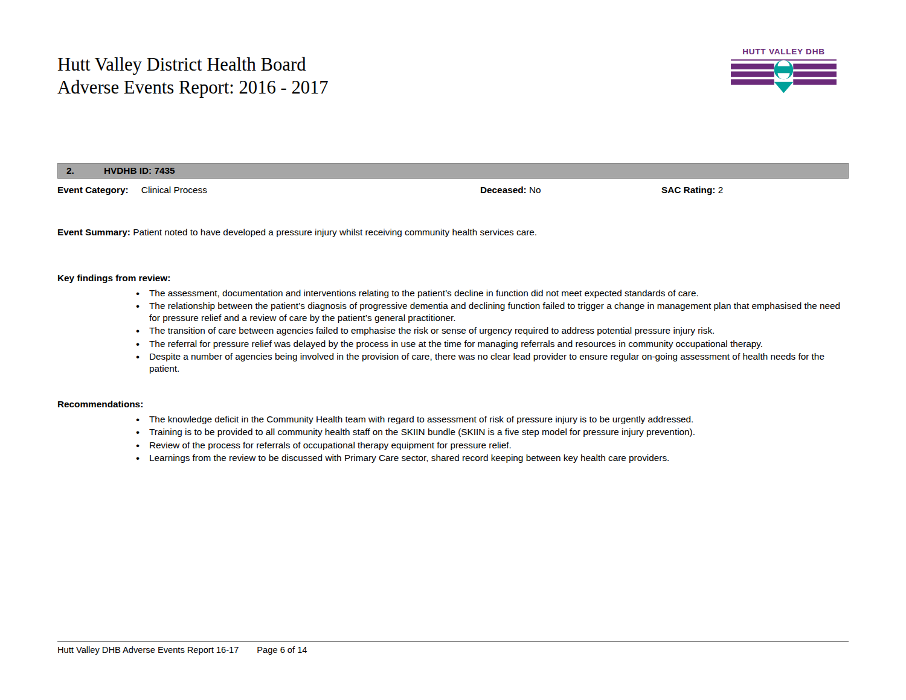Hutt Valley District Health Board
Adverse Events Report: 2016 - 2017
HUTT VALLEY DHB
2. HVDHB ID: 7435
Event Category: Clinical Process
Deceased: No
SAC Rating: 2
Event Summary: Patient noted to have developed a pressure injury whilst receiving community health services care.
Key findings from review:
The assessment, documentation and interventions relating to the patient’s decline in function did not meet expected standards of care.
The relationship between the patient’s diagnosis of progressive dementia and declining function failed to trigger a change in management plan that emphasised the need for pressure relief and a review of care by the patient’s general practitioner.
The transition of care between agencies failed to emphasise the risk or sense of urgency required to address potential pressure injury risk.
The referral for pressure relief was delayed by the process in use at the time for managing referrals and resources in community occupational therapy.
Despite a number of agencies being involved in the provision of care, there was no clear lead provider to ensure regular on-going assessment of health needs for the patient.
Recommendations:
The knowledge deficit in the Community Health team with regard to assessment of risk of pressure injury is to be urgently addressed.
Training is to be provided to all community health staff on the SKIIN bundle (SKIIN is a five step model for pressure injury prevention).
Review of the process for referrals of occupational therapy equipment for pressure relief.
Learnings from the review to be discussed with Primary Care sector, shared record keeping between key health care providers.
Hutt Valley DHB Adverse Events Report 16-17Page 6 of 14